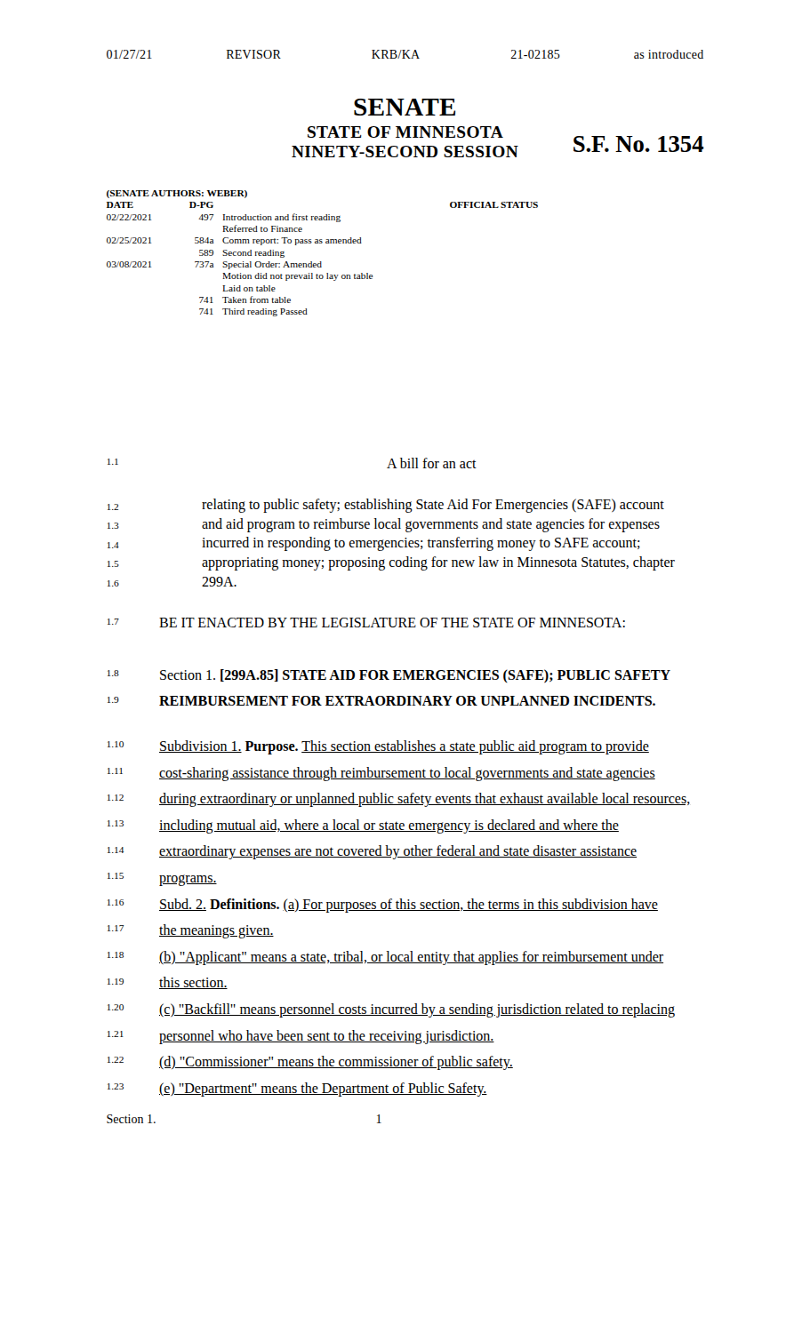01/27/21 REVISOR KRB/KA 21-02185 as introduced
S.F. No. 1354
SENATE
STATE OF MINNESOTA
NINETY-SECOND SESSION
(SENATE AUTHORS: WEBER)
| DATE | D-PG | | OFFICIAL STATUS |
| --- | --- | --- | --- |
| 02/22/2021 | 497 | Introduction and first reading |
| | | Referred to Finance |
| 02/25/2021 | 584a | Comm report: To pass as amended |
| | 589 | Second reading |
| 03/08/2021 | 737a | Special Order: Amended |
| | | Motion did not prevail to lay on table |
| | | Laid on table |
| | 741 | Taken from table |
| | 741 | Third reading Passed |
1.1
A bill for an act
1.2
relating to public safety; establishing State Aid For Emergencies (SAFE) account
1.3
and aid program to reimburse local governments and state agencies for expenses
1.4
incurred in responding to emergencies; transferring money to SAFE account;
1.5
appropriating money; proposing coding for new law in Minnesota Statutes, chapter
1.6
299A.
1.7
BE IT ENACTED BY THE LEGISLATURE OF THE STATE OF MINNESOTA:
1.8
Section 1. [299A.85] STATE AID FOR EMERGENCIES (SAFE); PUBLIC SAFETY
1.9
REIMBURSEMENT FOR EXTRAORDINARY OR UNPLANNED INCIDENTS.
1.10
Subdivision 1. Purpose. This section establishes a state public aid program to provide
1.11
cost-sharing assistance through reimbursement to local governments and state agencies
1.12
during extraordinary or unplanned public safety events that exhaust available local resources,
1.13
including mutual aid, where a local or state emergency is declared and where the
1.14
extraordinary expenses are not covered by other federal and state disaster assistance
1.15
programs.
1.16
Subd. 2. Definitions. (a) For purposes of this section, the terms in this subdivision have
1.17
the meanings given.
1.18
(b) "Applicant" means a state, tribal, or local entity that applies for reimbursement under
1.19
this section.
1.20
(c) "Backfill" means personnel costs incurred by a sending jurisdiction related to replacing
1.21
personnel who have been sent to the receiving jurisdiction.
1.22
(d) "Commissioner" means the commissioner of public safety.
1.23
(e) "Department" means the Department of Public Safety.
Section 1.
1